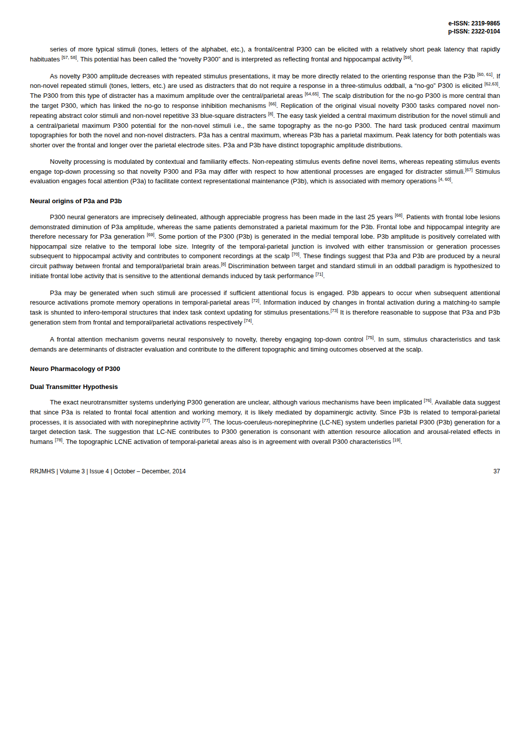e-ISSN: 2319-9865
p-ISSN: 2322-0104
series of more typical stimuli (tones, letters of the alphabet, etc.), a frontal/central P300 can be elicited with a relatively short peak latency that rapidly habituates [57, 58]. This potential has been called the “novelty P300” and is interpreted as reflecting frontal and hippocampal activity [59].
As novelty P300 amplitude decreases with repeated stimulus presentations, it may be more directly related to the orienting response than the P3b [60, 61]. If non-novel repeated stimuli (tones, letters, etc.) are used as distracters that do not require a response in a three-stimulus oddball, a “no-go” P300 is elicited [62,63]. The P300 from this type of distracter has a maximum amplitude over the central/parietal areas [64,65]. The scalp distribution for the no-go P300 is more central than the target P300, which has linked the no-go to response inhibition mechanisms [66]. Replication of the original visual novelty P300 tasks compared novel non-repeating abstract color stimuli and non-novel repetitive 33 blue-square distracters [8]. The easy task yielded a central maximum distribution for the novel stimuli and a central/parietal maximum P300 potential for the non-novel stimuli i.e., the same topography as the no-go P300. The hard task produced central maximum topographies for both the novel and non-novel distracters. P3a has a central maximum, whereas P3b has a parietal maximum. Peak latency for both potentials was shorter over the frontal and longer over the parietal electrode sites. P3a and P3b have distinct topographic amplitude distributions.
Novelty processing is modulated by contextual and familiarity effects. Non-repeating stimulus events define novel items, whereas repeating stimulus events engage top-down processing so that novelty P300 and P3a may differ with respect to how attentional processes are engaged for distracter stimuli.[67] Stimulus evaluation engages focal attention (P3a) to facilitate context representational maintenance (P3b), which is associated with memory operations [4, 60].
Neural origins of P3a and P3b
P300 neural generators are imprecisely delineated, although appreciable progress has been made in the last 25 years [68]. Patients with frontal lobe lesions demonstrated diminution of P3a amplitude, whereas the same patients demonstrated a parietal maximum for the P3b. Frontal lobe and hippocampal integrity are therefore necessary for P3a generation [69]. Some portion of the P300 (P3b) is generated in the medial temporal lobe. P3b amplitude is positively correlated with hippocampal size relative to the temporal lobe size. Integrity of the temporal-parietal junction is involved with either transmission or generation processes subsequent to hippocampal activity and contributes to component recordings at the scalp [70]. These findings suggest that P3a and P3b are produced by a neural circuit pathway between frontal and temporal/parietal brain areas.[8] Discrimination between target and standard stimuli in an oddball paradigm is hypothesized to initiate frontal lobe activity that is sensitive to the attentional demands induced by task performance [71].
P3a may be generated when such stimuli are processed if sufficient attentional focus is engaged. P3b appears to occur when subsequent attentional resource activations promote memory operations in temporal-parietal areas [72]. Information induced by changes in frontal activation during a matching-to sample task is shunted to infero-temporal structures that index task context updating for stimulus presentations.[73] It is therefore reasonable to suppose that P3a and P3b generation stem from frontal and temporal/parietal activations respectively [74].
A frontal attention mechanism governs neural responsively to novelty, thereby engaging top-down control [75]. In sum, stimulus characteristics and task demands are determinants of distracter evaluation and contribute to the different topographic and timing outcomes observed at the scalp.
Neuro Pharmacology of P300
Dual Transmitter Hypothesis
The exact neurotransmitter systems underlying P300 generation are unclear, although various mechanisms have been implicated [76]. Available data suggest that since P3a is related to frontal focal attention and working memory, it is likely mediated by dopaminergic activity. Since P3b is related to temporal-parietal processes, it is associated with with norepinephrine activity [77]. The locus-coeruleus-norepinephrine (LC-NE) system underlies parietal P300 (P3b) generation for a target detection task. The suggestion that LC-NE contributes to P300 generation is consonant with attention resource allocation and arousal-related effects in humans [78]. The topographic LCNE activation of temporal-parietal areas also is in agreement with overall P300 characteristics [19].
RRJMHS | Volume 3 | Issue 4 | October – December, 2014 37